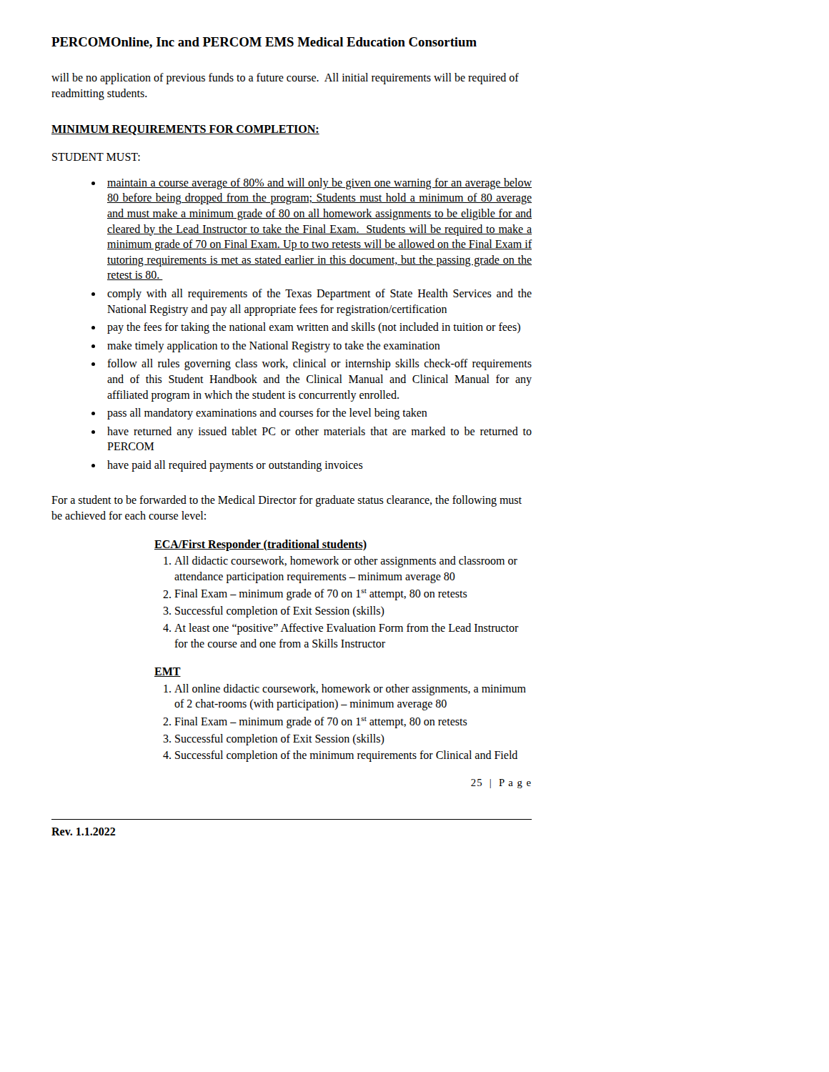PERCOMOnline, Inc and PERCOM EMS Medical Education Consortium
will be no application of previous funds to a future course. All initial requirements will be required of readmitting students.
MINIMUM REQUIREMENTS FOR COMPLETION:
STUDENT MUST:
maintain a course average of 80% and will only be given one warning for an average below 80 before being dropped from the program; Students must hold a minimum of 80 average and must make a minimum grade of 80 on all homework assignments to be eligible for and cleared by the Lead Instructor to take the Final Exam. Students will be required to make a minimum grade of 70 on Final Exam. Up to two retests will be allowed on the Final Exam if tutoring requirements is met as stated earlier in this document, but the passing grade on the retest is 80.
comply with all requirements of the Texas Department of State Health Services and the National Registry and pay all appropriate fees for registration/certification
pay the fees for taking the national exam written and skills (not included in tuition or fees)
make timely application to the National Registry to take the examination
follow all rules governing class work, clinical or internship skills check-off requirements and of this Student Handbook and the Clinical Manual and Clinical Manual for any affiliated program in which the student is concurrently enrolled.
pass all mandatory examinations and courses for the level being taken
have returned any issued tablet PC or other materials that are marked to be returned to PERCOM
have paid all required payments or outstanding invoices
For a student to be forwarded to the Medical Director for graduate status clearance, the following must be achieved for each course level:
ECA/First Responder (traditional students)
All didactic coursework, homework or other assignments and classroom or attendance participation requirements – minimum average 80
Final Exam – minimum grade of 70 on 1st attempt, 80 on retests
Successful completion of Exit Session (skills)
At least one “positive” Affective Evaluation Form from the Lead Instructor for the course and one from a Skills Instructor
EMT
All online didactic coursework, homework or other assignments, a minimum of 2 chat-rooms (with participation) – minimum average 80
Final Exam – minimum grade of 70 on 1st attempt, 80 on retests
Successful completion of Exit Session (skills)
Successful completion of the minimum requirements for Clinical and Field
25 | P a g e
Rev. 1.1.2022